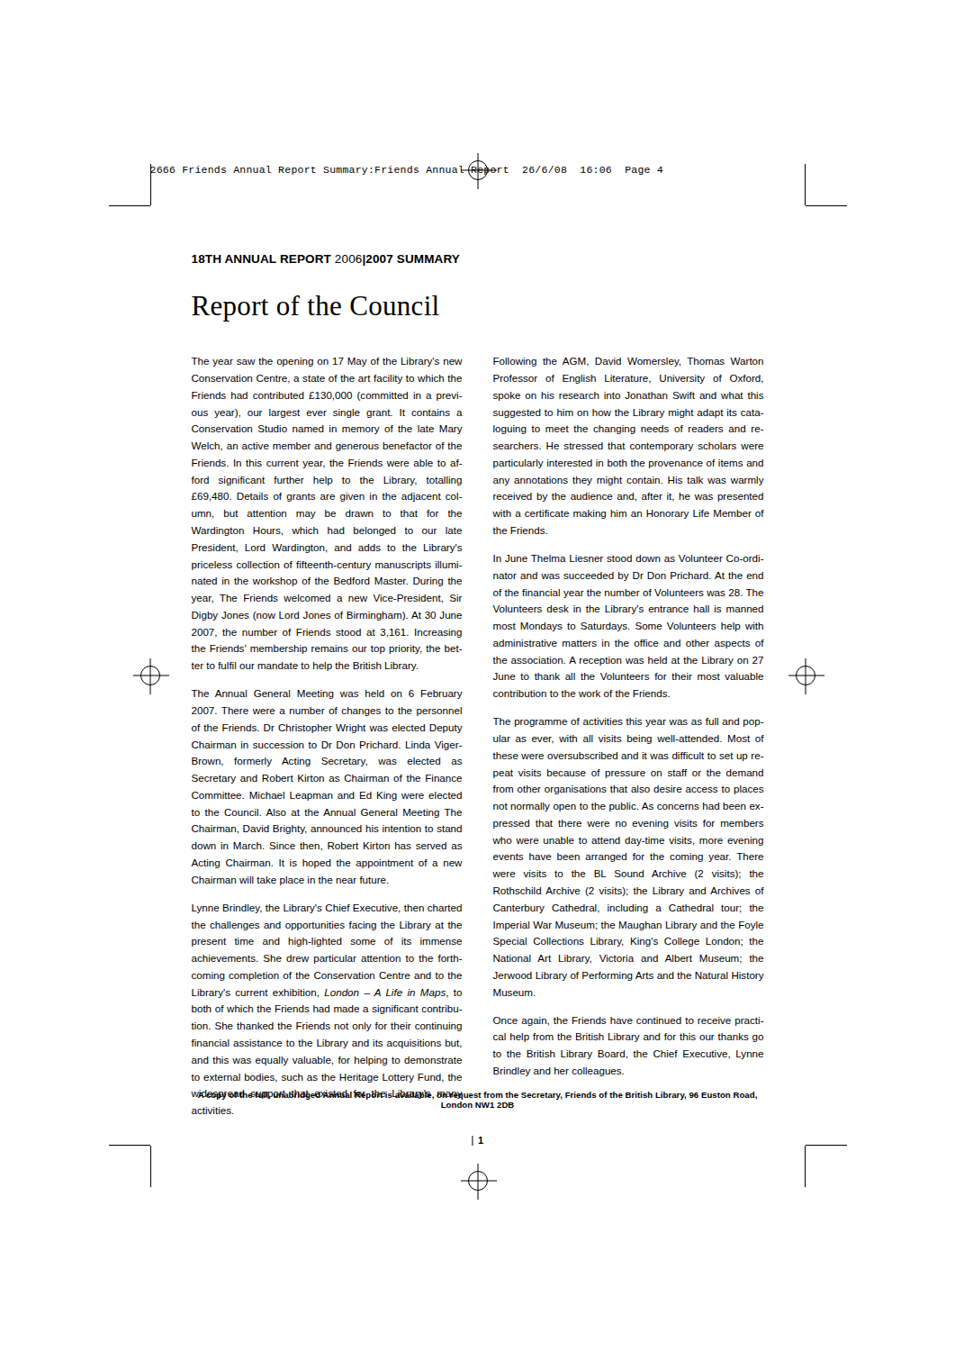2666 Friends Annual Report Summary:Friends Annual Report 26/6/08 16:06 Page 4
18TH ANNUAL REPORT 2006|2007 SUMMARY
Report of the Council
The year saw the opening on 17 May of the Library's new Conservation Centre, a state of the art facility to which the Friends had contributed £130,000 (committed in a previous year), our largest ever single grant. It contains a Conservation Studio named in memory of the late Mary Welch, an active member and generous benefactor of the Friends. In this current year, the Friends were able to afford significant further help to the Library, totalling £69,480. Details of grants are given in the adjacent column, but attention may be drawn to that for the Wardington Hours, which had belonged to our late President, Lord Wardington, and adds to the Library's priceless collection of fifteenth-century manuscripts illuminated in the workshop of the Bedford Master. During the year, The Friends welcomed a new Vice-President, Sir Digby Jones (now Lord Jones of Birmingham). At 30 June 2007, the number of Friends stood at 3,161. Increasing the Friends' membership remains our top priority, the better to fulfil our mandate to help the British Library.
The Annual General Meeting was held on 6 February 2007. There were a number of changes to the personnel of the Friends. Dr Christopher Wright was elected Deputy Chairman in succession to Dr Don Prichard. Linda Viger-Brown, formerly Acting Secretary, was elected as Secretary and Robert Kirton as Chairman of the Finance Committee. Michael Leapman and Ed King were elected to the Council. Also at the Annual General Meeting The Chairman, David Brighty, announced his intention to stand down in March. Since then, Robert Kirton has served as Acting Chairman. It is hoped the appointment of a new Chairman will take place in the near future.
Lynne Brindley, the Library's Chief Executive, then charted the challenges and opportunities facing the Library at the present time and high-lighted some of its immense achievements. She drew particular attention to the forthcoming completion of the Conservation Centre and to the Library's current exhibition, London – A Life in Maps, to both of which the Friends had made a significant contribution. She thanked the Friends not only for their continuing financial assistance to the Library and its acquisitions but, and this was equally valuable, for helping to demonstrate to external bodies, such as the Heritage Lottery Fund, the widespread support that existed for the Library's many activities.
Following the AGM, David Womersley, Thomas Warton Professor of English Literature, University of Oxford, spoke on his research into Jonathan Swift and what this suggested to him on how the Library might adapt its cataloguing to meet the changing needs of readers and researchers. He stressed that contemporary scholars were particularly interested in both the provenance of items and any annotations they might contain. His talk was warmly received by the audience and, after it, he was presented with a certificate making him an Honorary Life Member of the Friends.
In June Thelma Liesner stood down as Volunteer Co-ordinator and was succeeded by Dr Don Prichard. At the end of the financial year the number of Volunteers was 28. The Volunteers desk in the Library's entrance hall is manned most Mondays to Saturdays. Some Volunteers help with administrative matters in the office and other aspects of the association. A reception was held at the Library on 27 June to thank all the Volunteers for their most valuable contribution to the work of the Friends.
The programme of activities this year was as full and popular as ever, with all visits being well-attended. Most of these were oversubscribed and it was difficult to set up repeat visits because of pressure on staff or the demand from other organisations that also desire access to places not normally open to the public. As concerns had been expressed that there were no evening visits for members who were unable to attend day-time visits, more evening events have been arranged for the coming year. There were visits to the BL Sound Archive (2 visits); the Rothschild Archive (2 visits); the Library and Archives of Canterbury Cathedral, including a Cathedral tour; the Imperial War Museum; the Maughan Library and the Foyle Special Collections Library, King's College London; the National Art Library, Victoria and Albert Museum; the Jerwood Library of Performing Arts and the Natural History Museum.
Once again, the Friends have continued to receive practical help from the British Library and for this our thanks go to the British Library Board, the Chief Executive, Lynne Brindley and her colleagues.
A copy of the full, unabridged Annual Report is available, on request from the Secretary, Friends of the British Library, 96 Euston Road, London NW1 2DB
1